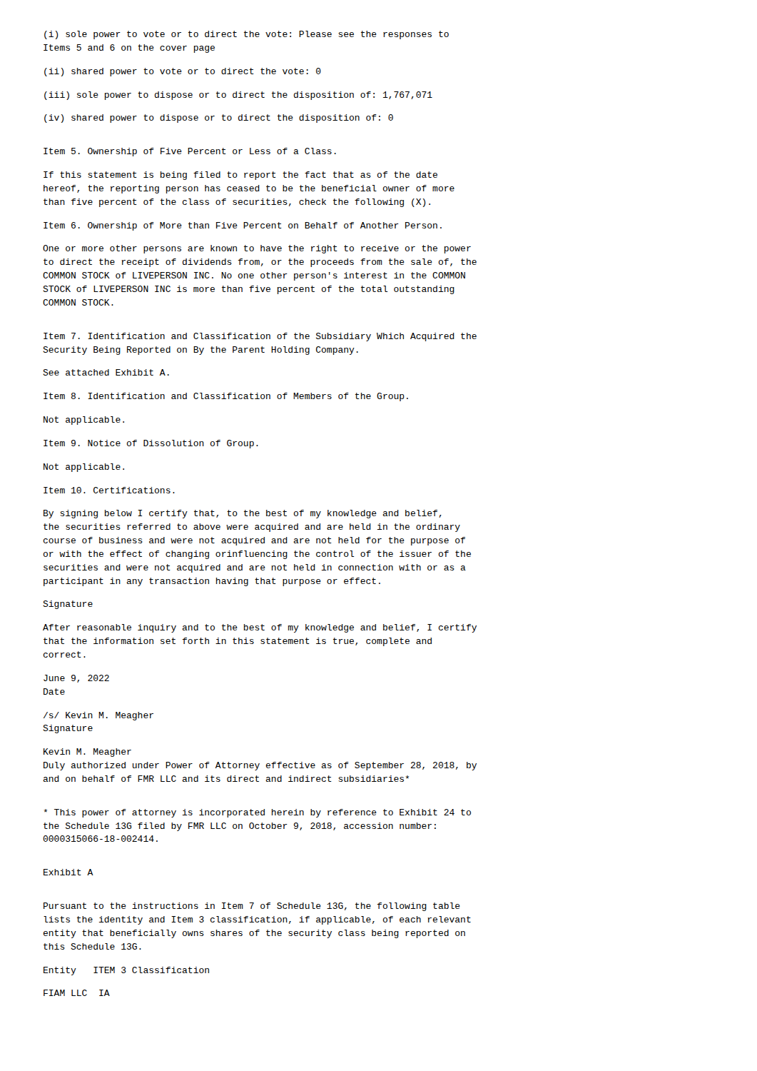(i) sole power to vote or to direct the vote: Please see the responses to Items 5 and 6 on the cover page
(ii) shared power to vote or to direct the vote: 0
(iii) sole power to dispose or to direct the disposition of: 1,767,071
(iv) shared power to dispose or to direct the disposition of: 0
Item 5. Ownership of Five Percent or Less of a Class.
If this statement is being filed to report the fact that as of the date hereof, the reporting person has ceased to be the beneficial owner of more than five percent of the class of securities, check the following (X).
Item 6. Ownership of More than Five Percent on Behalf of Another Person.
One or more other persons are known to have the right to receive or the power to direct the receipt of dividends from, or the proceeds from the sale of, the COMMON STOCK of LIVEPERSON INC. No one other person's interest in the COMMON STOCK of LIVEPERSON INC is more than five percent of the total outstanding COMMON STOCK.
Item 7. Identification and Classification of the Subsidiary Which Acquired the Security Being Reported on By the Parent Holding Company.
See attached Exhibit A.
Item 8. Identification and Classification of Members of the Group.
Not applicable.
Item 9. Notice of Dissolution of Group.
Not applicable.
Item 10. Certifications.
By signing below I certify that, to the best of my knowledge and belief, the securities referred to above were acquired and are held in the ordinary course of business and were not acquired and are not held for the purpose of or with the effect of changing orinfluencing the control of the issuer of the securities and were not acquired and are not held in connection with or as a participant in any transaction having that purpose or effect.
Signature
After reasonable inquiry and to the best of my knowledge and belief, I certify that the information set forth in this statement is true, complete and correct.
June 9, 2022
Date
/s/ Kevin M. Meagher
Signature
Kevin M. Meagher
Duly authorized under Power of Attorney effective as of September 28, 2018, by and on behalf of FMR LLC and its direct and indirect subsidiaries*
* This power of attorney is incorporated herein by reference to Exhibit 24 to the Schedule 13G filed by FMR LLC on October 9, 2018, accession number: 0000315066-18-002414.
Exhibit A
Pursuant to the instructions in Item 7 of Schedule 13G, the following table lists the identity and Item 3 classification, if applicable, of each relevant entity that beneficially owns shares of the security class being reported on this Schedule 13G.
Entity ITEM 3 Classification
FIAM LLC IA